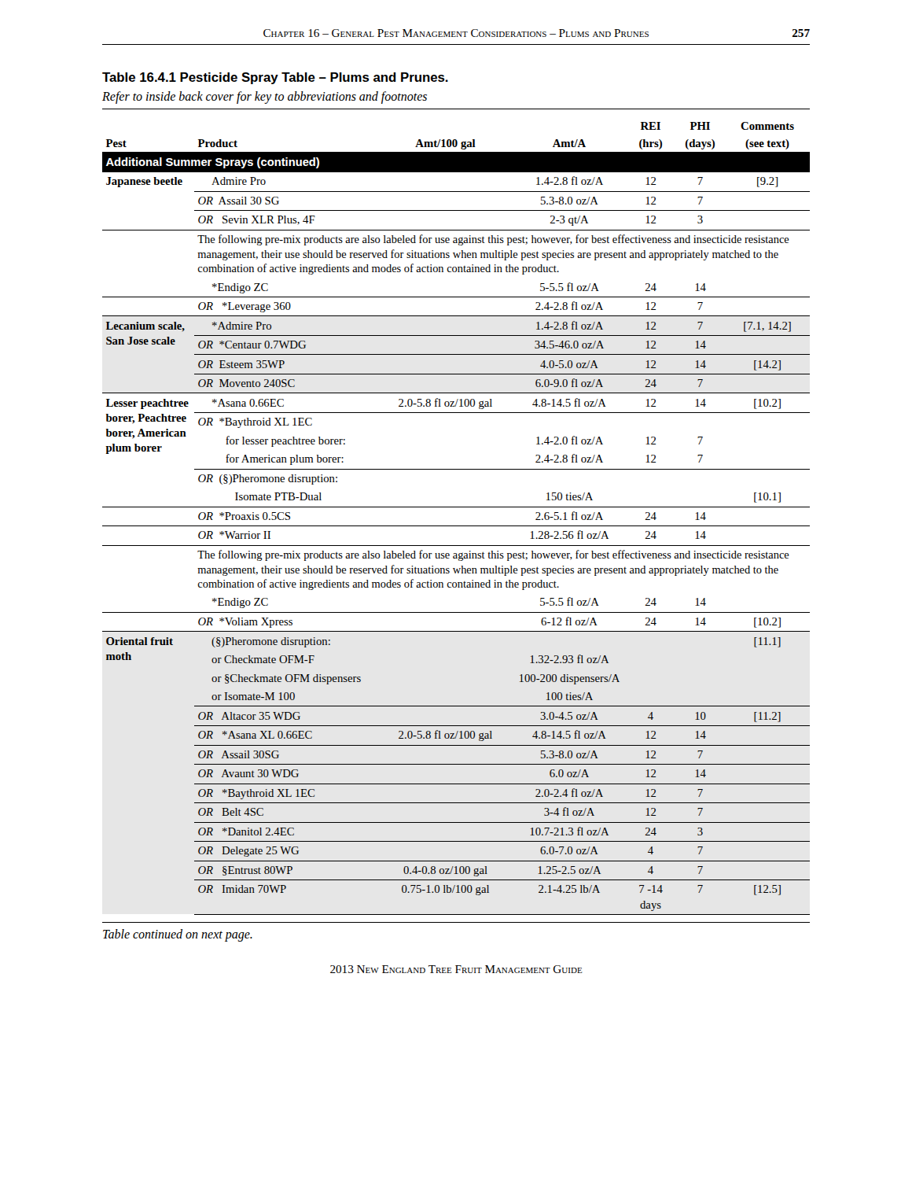Chapter 16 – General Pest Management Considerations – Plums and Prunes 257
Table 16.4.1 Pesticide Spray Table – Plums and Prunes.
Refer to inside back cover for key to abbreviations and footnotes
| | | | | REI | PHI | Comments |
| --- | --- | --- | --- | --- | --- | --- |
| Pest | Product | Amt/100 gal | Amt/A | (hrs) | (days) | (see text) |
| Additional Summer Sprays (continued) | | | | |
| Japanese beetle | Admire Pro | | 1.4-2.8 fl oz/A | 12 | 7 | [9.2] |
| OR Assail 30 SG | | 5.3-8.0 oz/A | 12 | 7 | |
| OR Sevin XLR Plus, 4F | | 2-3 qt/A | 12 | 3 | |
| | The following pre-mix products are also labeled for use against this pest; however, for best effectiveness and insecticide resistance management, their use should be reserved for situations when multiple pest species are present and appropriately matched to the combination of active ingredients and modes of action contained in the product. |
| | *Endigo ZC | | 5-5.5 fl oz/A | 24 | 14 | |
| | OR *Leverage 360 | | 2.4-2.8 fl oz/A | 12 | 7 | |
| Lecanium scale, San Jose scale | *Admire Pro | | 1.4-2.8 fl oz/A | 12 | 7 | [7.1, 14.2] |
| OR *Centaur 0.7WDG | | 34.5-46.0 oz/A | 12 | 14 | |
| OR Esteem 35WP | | 4.0-5.0 oz/A | 12 | 14 | [14.2] |
| OR Movento 240SC | | 6.0-9.0 fl oz/A | 24 | 7 | |
| Lesser peachtree borer, Peachtree borer, American plum borer | *Asana 0.66EC | 2.0-5.8 fl oz/100 gal | 4.8-14.5 fl oz/A | 12 | 14 | [10.2] |
| OR *Baythroid XL 1EC | | | | | |
| for lesser peachtree borer: | | 1.4-2.0 fl oz/A | 12 | 7 | |
| for American plum borer: | | 2.4-2.8 fl oz/A | 12 | 7 | |
| OR (§)Pheromone disruption: | | | | | |
| Isomate PTB-Dual | | 150 ties/A | | | [10.1] |
| | OR *Proaxis 0.5CS | | 2.6-5.1 fl oz/A | 24 | 14 | |
| | OR *Warrior II | | 1.28-2.56 fl oz/A | 24 | 14 | |
| | The following pre-mix products are also labeled for use against this pest; however, for best effectiveness and insecticide resistance management, their use should be reserved for situations when multiple pest species are present and appropriately matched to the combination of active ingredients and modes of action contained in the product. |
| | *Endigo ZC | | 5-5.5 fl oz/A | 24 | 14 | |
| | OR *Voliam Xpress | | 6-12 fl oz/A | 24 | 14 | [10.2] |
| Oriental fruit moth | (§)Pheromone disruption: | | | | | [11.1] |
| or Checkmate OFM-F | | 1.32-2.93 fl oz/A | | | |
| or §Checkmate OFM dispensers | | 100-200 dispensers/A | | | |
| or Isomate-M 100 | | 100 ties/A | | | |
| OR Altacor 35 WDG | | 3.0-4.5 oz/A | 4 | 10 | [11.2] |
| OR *Asana XL 0.66EC | 2.0-5.8 fl oz/100 gal | 4.8-14.5 fl oz/A | 12 | 14 | |
| OR Assail 30SG | | 5.3-8.0 oz/A | 12 | 7 | |
| OR Avaunt 30 WDG | | 6.0 oz/A | 12 | 14 | |
| OR *Baythroid XL 1EC | | 2.0-2.4 fl oz/A | 12 | 7 | |
| OR Belt 4SC | | 3-4 fl oz/A | 12 | 7 | |
| OR *Danitol 2.4EC | | 10.7-21.3 fl oz/A | 24 | 3 | |
| OR Delegate 25 WG | | 6.0-7.0 oz/A | 4 | 7 | |
| OR §Entrust 80WP | 0.4-0.8 oz/100 gal | 1.25-2.5 oz/A | 4 | 7 | |
| OR Imidan 70WP | 0.75-1.0 lb/100 gal | 2.1-4.25 lb/A | 7 -14 days | 7 | [12.5] |
Table continued on next page.
2013 New England Tree Fruit Management Guide